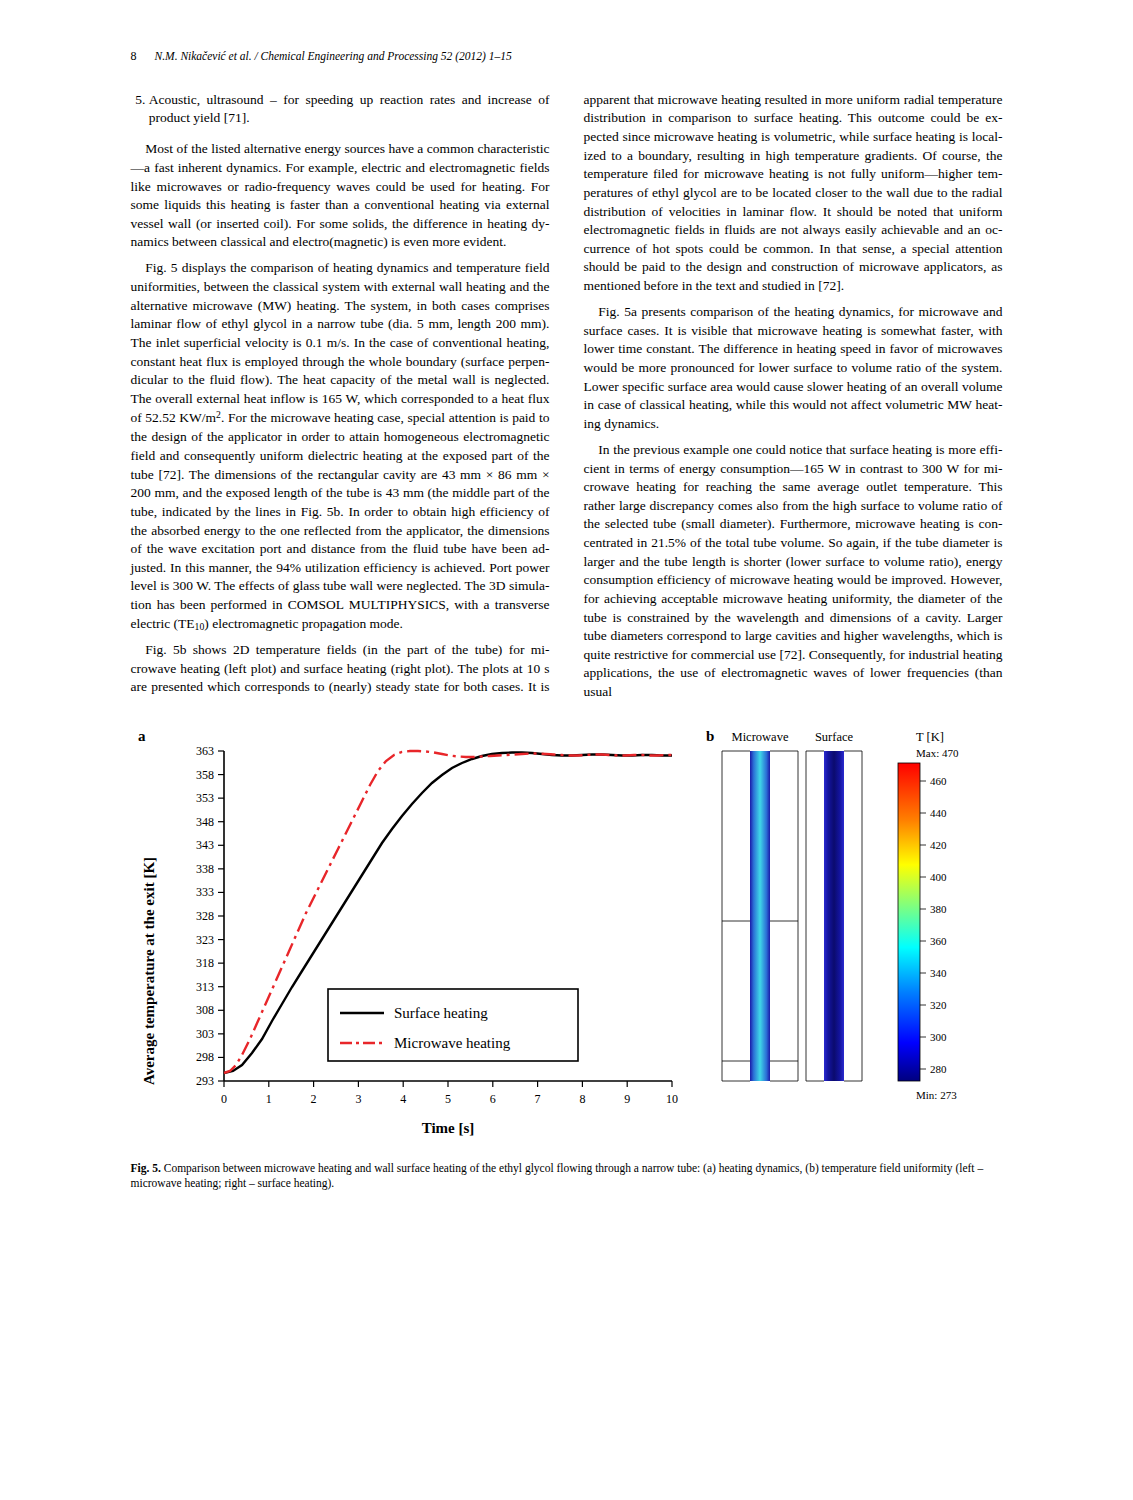8 N.M. Nikačević et al. / Chemical Engineering and Processing 52 (2012) 1–15
Acoustic, ultrasound – for speeding up reaction rates and increase of product yield [71].
Most of the listed alternative energy sources have a common characteristic—a fast inherent dynamics. For example, electric and electromagnetic fields like microwaves or radio-frequency waves could be used for heating. For some liquids this heating is faster than a conventional heating via external vessel wall (or inserted coil). For some solids, the difference in heating dynamics between classical and electro(magnetic) is even more evident.
Fig. 5 displays the comparison of heating dynamics and temperature field uniformities, between the classical system with external wall heating and the alternative microwave (MW) heating. The system, in both cases comprises laminar flow of ethyl glycol in a narrow tube (dia. 5 mm, length 200 mm). The inlet superficial velocity is 0.1 m/s. In the case of conventional heating, constant heat flux is employed through the whole boundary (surface perpendicular to the fluid flow). The heat capacity of the metal wall is neglected. The overall external heat inflow is 165 W, which corresponded to a heat flux of 52.52 KW/m2. For the microwave heating case, special attention is paid to the design of the applicator in order to attain homogeneous electromagnetic field and consequently uniform dielectric heating at the exposed part of the tube [72]. The dimensions of the rectangular cavity are 43 mm × 86 mm × 200 mm, and the exposed length of the tube is 43 mm (the middle part of the tube, indicated by the lines in Fig. 5b. In order to obtain high efficiency of the absorbed energy to the one reflected from the applicator, the dimensions of the wave excitation port and distance from the fluid tube have been adjusted. In this manner, the 94% utilization efficiency is achieved. Port power level is 300 W. The effects of glass tube wall were neglected. The 3D simulation has been performed in COMSOL MULTIPHYSICS, with a transverse electric (TE10) electromagnetic propagation mode.
Fig. 5b shows 2D temperature fields (in the part of the tube) for microwave heating (left plot) and surface heating (right plot). The plots at 10 s are presented which corresponds to (nearly) steady state for both cases. It is apparent that microwave heating resulted in more uniform radial temperature distribution in comparison to surface heating. This outcome could be expected since microwave heating is volumetric, while surface heating is localized to a boundary, resulting in high temperature gradients. Of course, the temperature filed for microwave heating is not fully uniform—higher temperatures of ethyl glycol are to be located closer to the wall due to the radial distribution of velocities in laminar flow. It should be noted that uniform electromagnetic fields in fluids are not always easily achievable and an occurrence of hot spots could be common. In that sense, a special attention should be paid to the design and construction of microwave applicators, as mentioned before in the text and studied in [72].
Fig. 5a presents comparison of the heating dynamics, for microwave and surface cases. It is visible that microwave heating is somewhat faster, with lower time constant. The difference in heating speed in favor of microwaves would be more pronounced for lower surface to volume ratio of the system. Lower specific surface area would cause slower heating of an overall volume in case of classical heating, while this would not affect volumetric MW heating dynamics.
In the previous example one could notice that surface heating is more efficient in terms of energy consumption—165 W in contrast to 300 W for microwave heating for reaching the same average outlet temperature. This rather large discrepancy comes also from the high surface to volume ratio of the selected tube (small diameter). Furthermore, microwave heating is concentrated in 21.5% of the total tube volume. So again, if the tube diameter is larger and the tube length is shorter (lower surface to volume ratio), energy consumption efficiency of microwave heating would be improved. However, for achieving acceptable microwave heating uniformity, the diameter of the tube is constrained by the wavelength and dimensions of a cavity. Larger tube diameters correspond to large cavities and higher wavelengths, which is quite restrictive for commercial use [72]. Consequently, for industrial heating applications, the use of electromagnetic waves of lower frequencies (than usual
a Average temperature at the exit [K] 363 358 353 348 343 338 333 328 323 318 313 308 303 298 293 0 1 2 3 4 5 6 7 8 9 10 Time [s] Surface heating Microwave heating
b Microwave Surface T [K] Max: 470 460 440 420 400 380 360 340 320 300 280 Min: 273
Fig. 5. Comparison between microwave heating and wall surface heating of the ethyl glycol flowing through a narrow tube: (a) heating dynamics, (b) temperature field uniformity (left – microwave heating; right – surface heating).